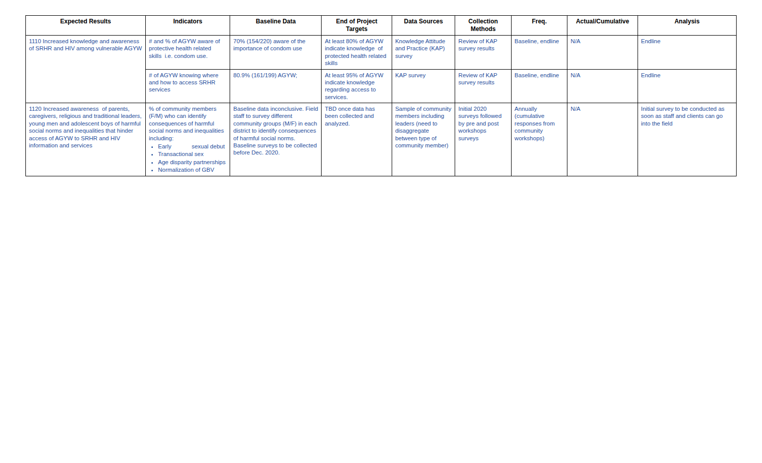| Expected Results | Indicators | Baseline Data | End of Project Targets | Data Sources | Collection Methods | Freq. | Actual/Cumulative | Analysis |
| --- | --- | --- | --- | --- | --- | --- | --- | --- |
| 1110 Increased knowledge and awareness of SRHR and HIV among vulnerable AGYW | # and % of AGYW aware of protective health related skills i.e. condom use. | 70% (154/220) aware of the importance of condom use | At least 80% of AGYW indicate knowledge of protected health related skills | Knowledge Attitude and Practice (KAP) survey | Review of KAP survey results | Baseline, endline | N/A | Endline |
| # of AGYW knowing where and how to access SRHR services | 80.9% (161/199) AGYW; | At least 95% of AGYW indicate knowledge regarding access to services. | KAP survey | Review of KAP survey results | Baseline, endline | N/A | Endline |
| 1120 Increased awareness of parents, caregivers, religious and traditional leaders, young men and adolescent boys of harmful social norms and inequalities that hinder access of AGYW to SRHR and HIV information and services | % of community members (F/M) who can identify consequences of harmful social norms and inequalities including: Early sexual debut Transactional sex Age disparity partnerships Normalization of GBV | Baseline data inconclusive. Field staff to survey different community groups (M/F) in each district to identify consequences of harmful social norms. Baseline surveys to be collected before Dec. 2020. | TBD once data has been collected and analyzed. | Sample of community members including leaders (need to disaggregate between type of community member) | Initial 2020 surveys followed by pre and post workshops surveys | Annually (cumulative responses from community workshops) | N/A | Initial survey to be conducted as soon as staff and clients can go into the field |